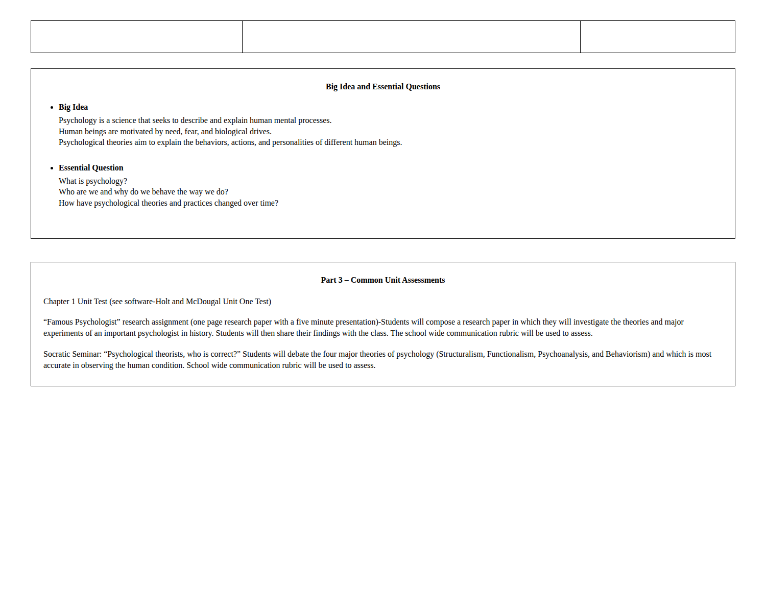Big Idea and Essential Questions
Big Idea
Psychology is a science that seeks to describe and explain human mental processes.
Human beings are motivated by need, fear, and biological drives.
Psychological theories aim to explain the behaviors, actions, and personalities of different human beings.
Essential Question
What is psychology?
Who are we and why do we behave the way we do?
How have psychological theories and practices changed over time?
Part 3 – Common Unit Assessments
Chapter 1 Unit Test (see software-Holt and McDougal Unit One Test)
“Famous Psychologist” research assignment (one page research paper with a five minute presentation)-Students will compose a research paper in which they will investigate the theories and major experiments of an important psychologist in history. Students will then share their findings with the class. The school wide communication rubric will be used to assess.
Socratic Seminar: “Psychological theorists, who is correct?” Students will debate the four major theories of psychology (Structuralism, Functionalism, Psychoanalysis, and Behaviorism) and which is most accurate in observing the human condition. School wide communication rubric will be used to assess.